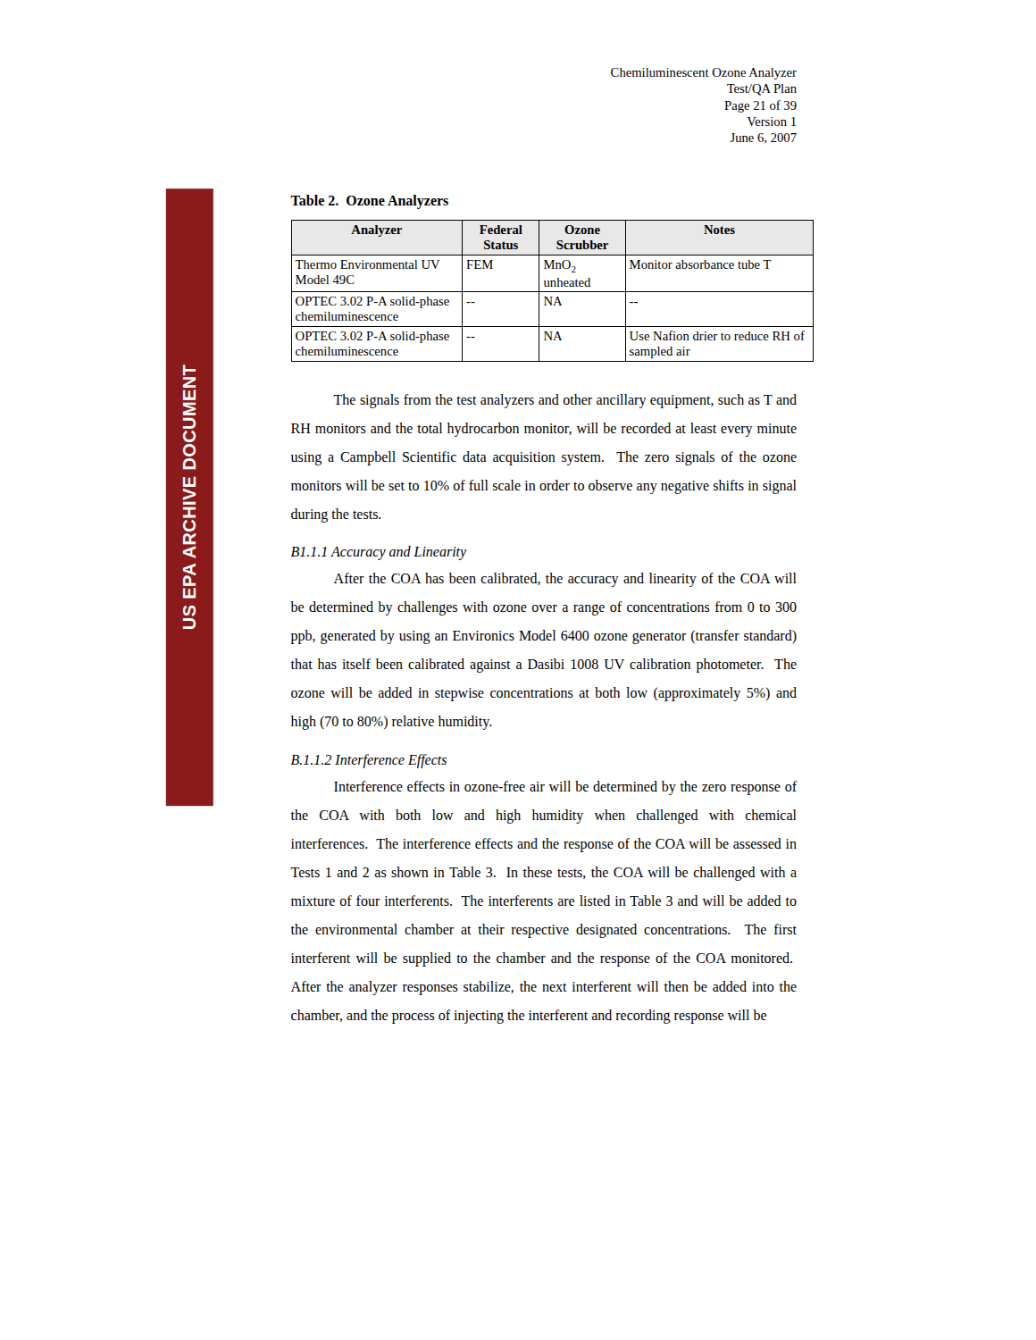US EPA ARCHIVE DOCUMENT
Chemiluminescent Ozone Analyzer
Test/QA Plan
Page 21 of 39
Version 1
June 6, 2007
Table 2. Ozone Analyzers
| Analyzer | Federal Status | Ozone Scrubber | Notes |
| --- | --- | --- | --- |
| Thermo Environmental UV Model 49C | FEM | MnO 2 unheated | Monitor absorbance tube T |
| OPTEC 3.02 P-A solid-phase chemiluminescence | -- | NA | -- |
| OPTEC 3.02 P-A solid-phase chemiluminescence | -- | NA | Use Nafion drier to reduce RH of sampled air |
The signals from the test analyzers and other ancillary equipment, such as T and RH monitors and the total hydrocarbon monitor, will be recorded at least every minute using a Campbell Scientific data acquisition system. The zero signals of the ozone monitors will be set to 10% of full scale in order to observe any negative shifts in signal during the tests.
B1.1.1 Accuracy and Linearity
After the COA has been calibrated, the accuracy and linearity of the COA will be determined by challenges with ozone over a range of concentrations from 0 to 300 ppb, generated by using an Environics Model 6400 ozone generator (transfer standard) that has itself been calibrated against a Dasibi 1008 UV calibration photometer. The ozone will be added in stepwise concentrations at both low (approximately 5%) and high (70 to 80%) relative humidity.
B.1.1.2 Interference Effects
Interference effects in ozone-free air will be determined by the zero response of the COA with both low and high humidity when challenged with chemical interferences. The interference effects and the response of the COA will be assessed in Tests 1 and 2 as shown in Table 3. In these tests, the COA will be challenged with a mixture of four interferents. The interferents are listed in Table 3 and will be added to the environmental chamber at their respective designated concentrations. The first interferent will be supplied to the chamber and the response of the COA monitored. After the analyzer responses stabilize, the next interferent will then be added into the chamber, and the process of injecting the interferent and recording response will be